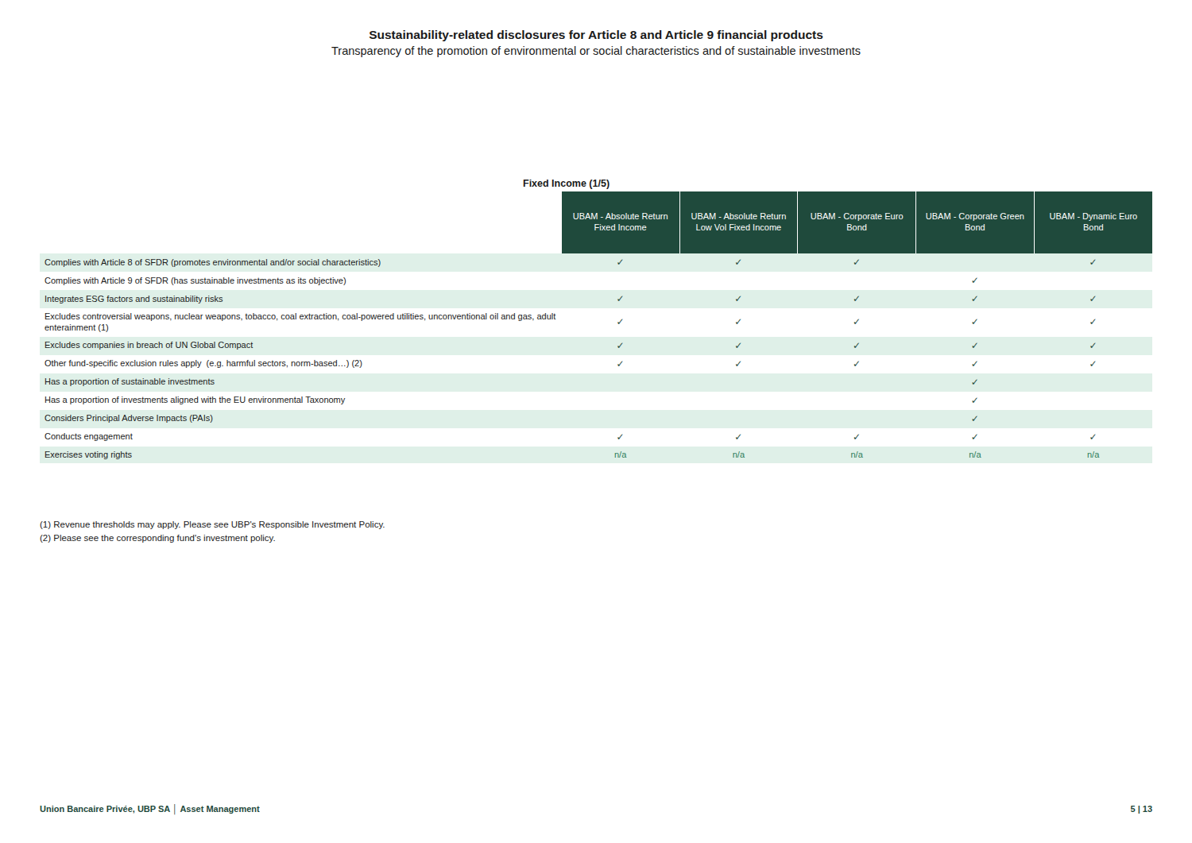Sustainability-related disclosures for Article 8 and Article 9 financial products
Transparency of the promotion of environmental or social characteristics and of sustainable investments
Fixed Income (1/5)
| | UBAM - Absolute Return Fixed Income | UBAM - Absolute Return Low Vol Fixed Income | UBAM - Corporate Euro Bond | UBAM - Corporate Green Bond | UBAM - Dynamic Euro Bond |
| --- | --- | --- | --- | --- | --- |
| Complies with Article 8 of SFDR (promotes environmental and/or social characteristics) | ✓ | ✓ | ✓ | | ✓ |
| Complies with Article 9 of SFDR (has sustainable investments as its objective) | | | | ✓ | |
| Integrates ESG factors and sustainability risks | ✓ | ✓ | ✓ | ✓ | ✓ |
| Excludes controversial weapons, nuclear weapons, tobacco, coal extraction, coal-powered utilities, unconventional oil and gas, adult enterainment (1) | ✓ | ✓ | ✓ | ✓ | ✓ |
| Excludes companies in breach of UN Global Compact | ✓ | ✓ | ✓ | ✓ | ✓ |
| Other fund-specific exclusion rules apply (e.g. harmful sectors, norm-based…) (2) | ✓ | ✓ | ✓ | ✓ | ✓ |
| Has a proportion of sustainable investments | | | | ✓ | |
| Has a proportion of investments aligned with the EU environmental Taxonomy | | | | ✓ | |
| Considers Principal Adverse Impacts (PAIs) | | | | ✓ | |
| Conducts engagement | ✓ | ✓ | ✓ | ✓ | ✓ |
| Exercises voting rights | n/a | n/a | n/a | n/a | n/a |
(1) Revenue thresholds may apply. Please see UBP's Responsible Investment Policy.
(2) Please see the corresponding fund's investment policy.
Union Bancaire Privée, UBP SA │ Asset Management
5 | 13